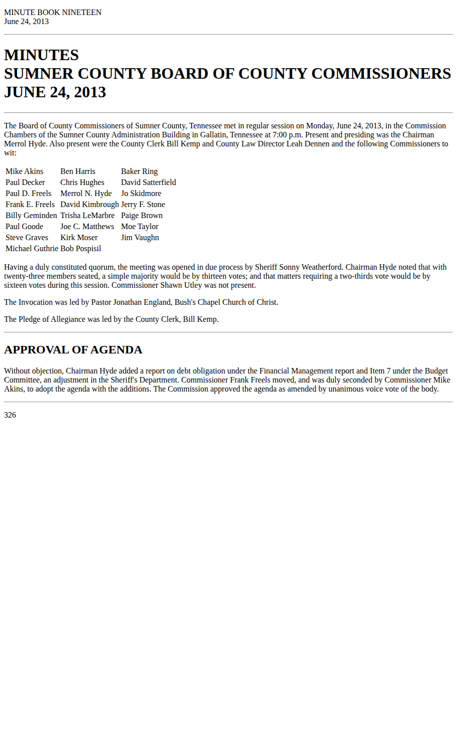MINUTE BOOK NINETEEN
June 24, 2013
MINUTES
SUMNER COUNTY BOARD OF COUNTY COMMISSIONERS
JUNE 24, 2013
The Board of County Commissioners of Sumner County, Tennessee met in regular session on Monday, June 24, 2013, in the Commission Chambers of the Sumner County Administration Building in Gallatin, Tennessee at 7:00 p.m. Present and presiding was the Chairman Merrol Hyde. Also present were the County Clerk Bill Kemp and County Law Director Leah Dennen and the following Commissioners to wit:
| Mike Akins | Ben Harris | Baker Ring |
| Paul Decker | Chris Hughes | David Satterfield |
| Paul D. Freels | Merrol N. Hyde | Jo Skidmore |
| Frank E. Freels | David Kimbrough | Jerry F. Stone |
| Billy Geminden | Trisha LeMarbre | Paige Brown |
| Paul Goode | Joe C. Matthews | Moe Taylor |
| Steve Graves | Kirk Moser | Jim Vaughn |
| Michael Guthrie | Bob Pospisil | |
Having a duly constituted quorum, the meeting was opened in due process by Sheriff Sonny Weatherford. Chairman Hyde noted that with twenty-three members seated, a simple majority would be by thirteen votes; and that matters requiring a two-thirds vote would be by sixteen votes during this session. Commissioner Shawn Utley was not present.
The Invocation was led by Pastor Jonathan England, Bush's Chapel Church of Christ.
The Pledge of Allegiance was led by the County Clerk, Bill Kemp.
APPROVAL OF AGENDA
Without objection, Chairman Hyde added a report on debt obligation under the Financial Management report and Item 7 under the Budget Committee, an adjustment in the Sheriff's Department. Commissioner Frank Freels moved, and was duly seconded by Commissioner Mike Akins, to adopt the agenda with the additions. The Commission approved the agenda as amended by unanimous voice vote of the body.
326